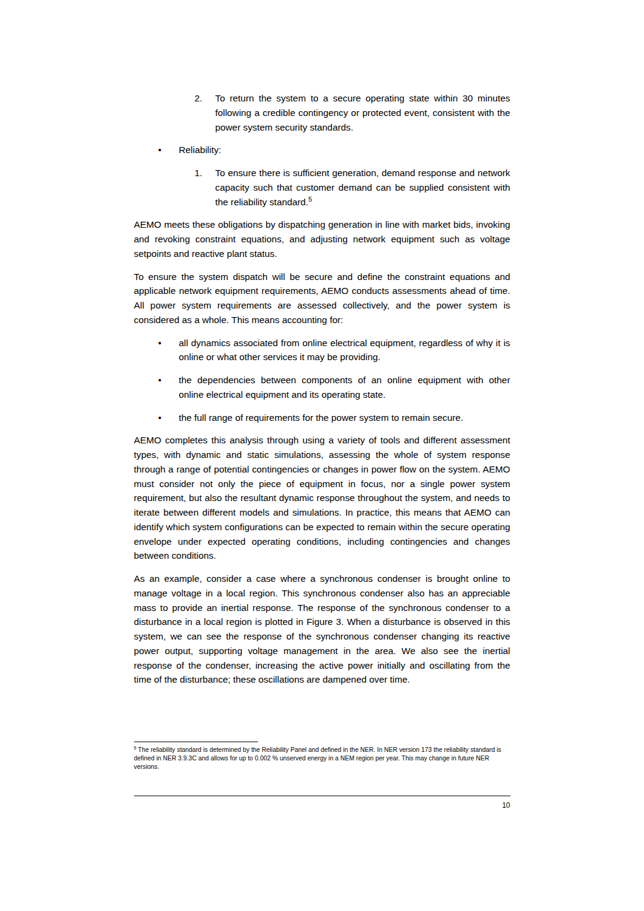2. To return the system to a secure operating state within 30 minutes following a credible contingency or protected event, consistent with the power system security standards.
• Reliability:
1. To ensure there is sufficient generation, demand response and network capacity such that customer demand can be supplied consistent with the reliability standard.5
AEMO meets these obligations by dispatching generation in line with market bids, invoking and revoking constraint equations, and adjusting network equipment such as voltage setpoints and reactive plant status.
To ensure the system dispatch will be secure and define the constraint equations and applicable network equipment requirements, AEMO conducts assessments ahead of time. All power system requirements are assessed collectively, and the power system is considered as a whole. This means accounting for:
• all dynamics associated from online electrical equipment, regardless of why it is online or what other services it may be providing.
• the dependencies between components of an online equipment with other online electrical equipment and its operating state.
• the full range of requirements for the power system to remain secure.
AEMO completes this analysis through using a variety of tools and different assessment types, with dynamic and static simulations, assessing the whole of system response through a range of potential contingencies or changes in power flow on the system. AEMO must consider not only the piece of equipment in focus, nor a single power system requirement, but also the resultant dynamic response throughout the system, and needs to iterate between different models and simulations. In practice, this means that AEMO can identify which system configurations can be expected to remain within the secure operating envelope under expected operating conditions, including contingencies and changes between conditions.
As an example, consider a case where a synchronous condenser is brought online to manage voltage in a local region. This synchronous condenser also has an appreciable mass to provide an inertial response. The response of the synchronous condenser to a disturbance in a local region is plotted in Figure 3. When a disturbance is observed in this system, we can see the response of the synchronous condenser changing its reactive power output, supporting voltage management in the area. We also see the inertial response of the condenser, increasing the active power initially and oscillating from the time of the disturbance; these oscillations are dampened over time.
5 The reliability standard is determined by the Reliability Panel and defined in the NER. In NER version 173 the reliability standard is defined in NER 3.9.3C and allows for up to 0.002 % unserved energy in a NEM region per year. This may change in future NER versions.
10